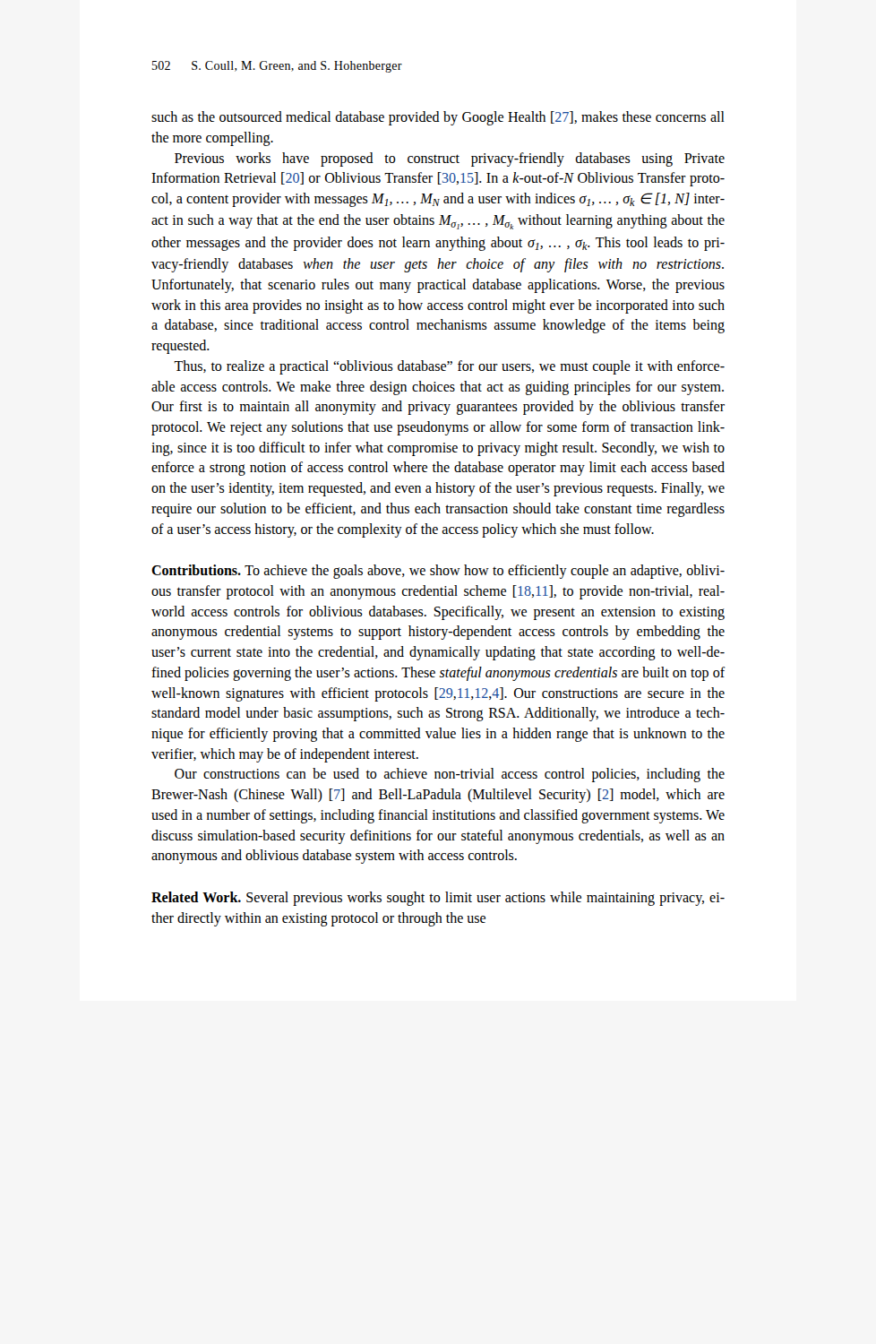502 S. Coull, M. Green, and S. Hohenberger
such as the outsourced medical database provided by Google Health [27], makes these concerns all the more compelling.
Previous works have proposed to construct privacy-friendly databases using Private Information Retrieval [20] or Oblivious Transfer [30,15]. In a k-out-of-N Oblivious Transfer protocol, a content provider with messages M1, … , MN and a user with indices σ1, … , σk ∈ [1, N] interact in such a way that at the end the user obtains Mσ1, … , Mσk without learning anything about the other messages and the provider does not learn anything about σ1, … , σk. This tool leads to privacy-friendly databases when the user gets her choice of any files with no restrictions. Unfortunately, that scenario rules out many practical database applications. Worse, the previous work in this area provides no insight as to how access control might ever be incorporated into such a database, since traditional access control mechanisms assume knowledge of the items being requested.
Thus, to realize a practical “oblivious database” for our users, we must couple it with enforceable access controls. We make three design choices that act as guiding principles for our system. Our first is to maintain all anonymity and privacy guarantees provided by the oblivious transfer protocol. We reject any solutions that use pseudonyms or allow for some form of transaction linking, since it is too difficult to infer what compromise to privacy might result. Secondly, we wish to enforce a strong notion of access control where the database operator may limit each access based on the user’s identity, item requested, and even a history of the user’s previous requests. Finally, we require our solution to be efficient, and thus each transaction should take constant time regardless of a user’s access history, or the complexity of the access policy which she must follow.
Contributions.
To achieve the goals above, we show how to efficiently couple an adaptive, oblivious transfer protocol with an anonymous credential scheme [18,11], to provide non-trivial, real-world access controls for oblivious databases. Specifically, we present an extension to existing anonymous credential systems to support history-dependent access controls by embedding the user’s current state into the credential, and dynamically updating that state according to well-defined policies governing the user’s actions. These stateful anonymous credentials are built on top of well-known signatures with efficient protocols [29,11,12,4]. Our constructions are secure in the standard model under basic assumptions, such as Strong RSA. Additionally, we introduce a technique for efficiently proving that a committed value lies in a hidden range that is unknown to the verifier, which may be of independent interest.
Our constructions can be used to achieve non-trivial access control policies, including the Brewer-Nash (Chinese Wall) [7] and Bell-LaPadula (Multilevel Security) [2] model, which are used in a number of settings, including financial institutions and classified government systems. We discuss simulation-based security definitions for our stateful anonymous credentials, as well as an anonymous and oblivious database system with access controls.
Related Work.
Several previous works sought to limit user actions while maintaining privacy, either directly within an existing protocol or through the use